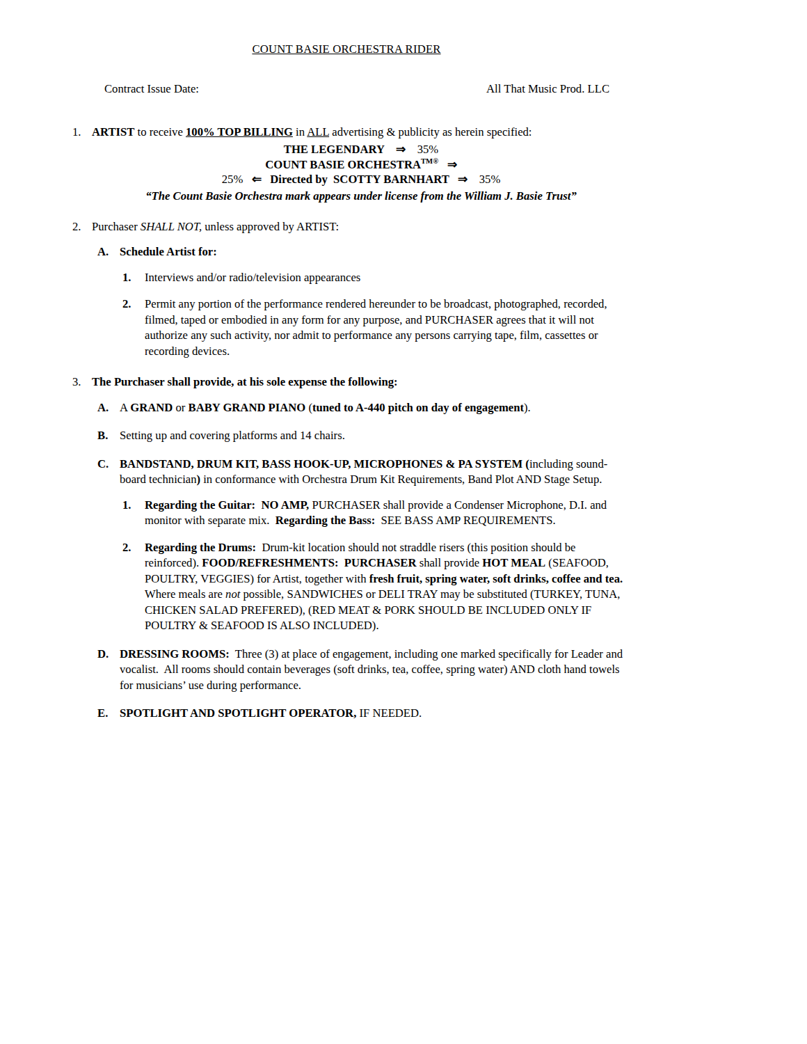COUNT BASIE ORCHESTRA RIDER
Contract Issue Date:
All That Music Prod. LLC
ARTIST to receive 100% TOP BILLING in ALL advertising & publicity as herein specified:
THE LEGENDARY ⇒ 35%
COUNT BASIE ORCHESTRATM® ⇒
25% ⇐ Directed by SCOTTY BARNHART ⇒ 35%
“The Count Basie Orchestra mark appears under license from the William J. Basie Trust”
Purchaser SHALL NOT, unless approved by ARTIST:
Schedule Artist for:
Interviews and/or radio/television appearances
Permit any portion of the performance rendered hereunder to be broadcast, photographed, recorded, filmed, taped or embodied in any form for any purpose, and PURCHASER agrees that it will not authorize any such activity, nor admit to performance any persons carrying tape, film, cassettes or recording devices.
The Purchaser shall provide, at his sole expense the following:
A GRAND or BABY GRAND PIANO (tuned to A-440 pitch on day of engagement).
Setting up and covering platforms and 14 chairs.
BANDSTAND, DRUM KIT, BASS HOOK-UP, MICROPHONES & PA SYSTEM (including sound-board technician) in conformance with Orchestra Drum Kit Requirements, Band Plot AND Stage Setup.
Regarding the Guitar: NO AMP, PURCHASER shall provide a Condenser Microphone, D.I. and monitor with separate mix. Regarding the Bass: SEE BASS AMP REQUIREMENTS.
Regarding the Drums: Drum-kit location should not straddle risers (this position should be reinforced). FOOD/REFRESHMENTS: PURCHASER shall provide HOT MEAL (SEAFOOD, POULTRY, VEGGIES) for Artist, together with fresh fruit, spring water, soft drinks, coffee and tea. Where meals are not possible, SANDWICHES or DELI TRAY may be substituted (TURKEY, TUNA, CHICKEN SALAD PREFERED), (RED MEAT & PORK SHOULD BE INCLUDED ONLY IF POULTRY & SEAFOOD IS ALSO INCLUDED).
DRESSING ROOMS: Three (3) at place of engagement, including one marked specifically for Leader and vocalist. All rooms should contain beverages (soft drinks, tea, coffee, spring water) AND cloth hand towels for musicians’ use during performance.
SPOTLIGHT AND SPOTLIGHT OPERATOR, IF NEEDED.